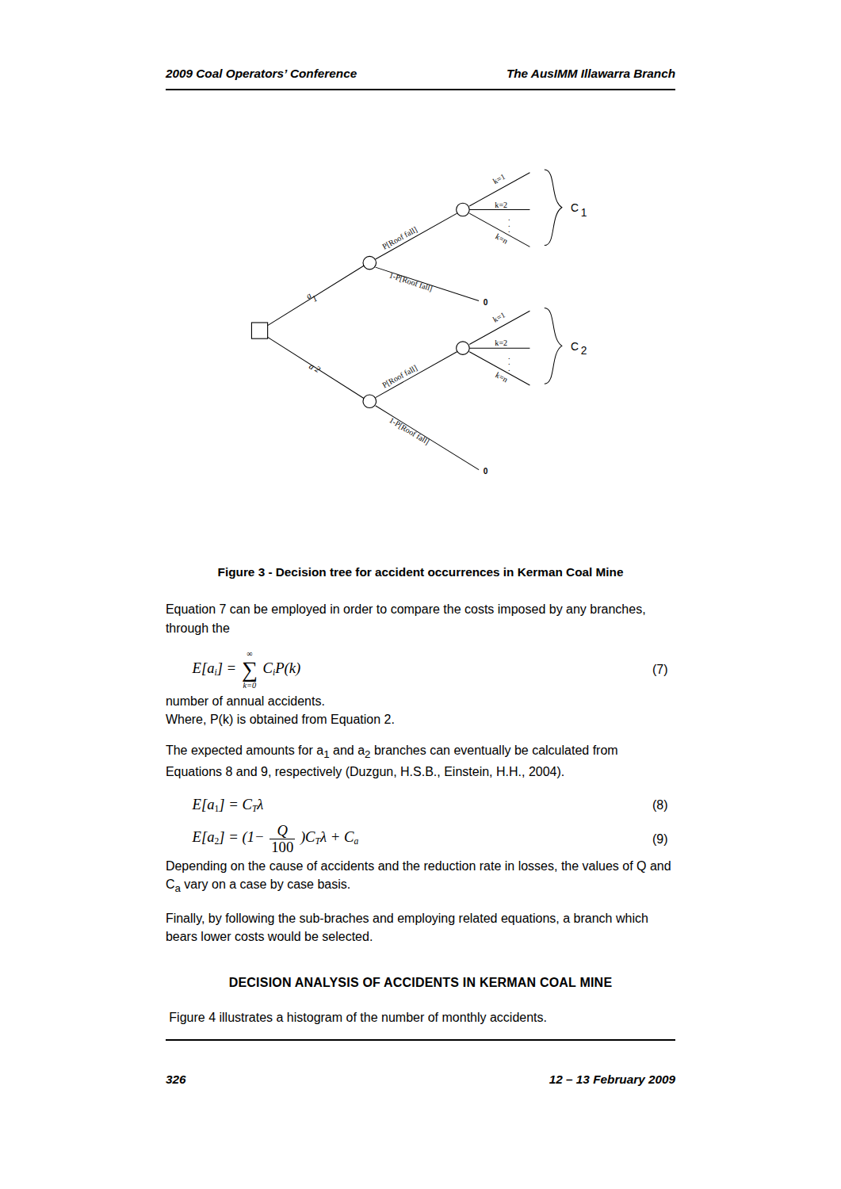2009 Coal Operators’ Conference
The AusIMM Illawarra Branch
0 0 C 1 C 2 a 1 a 2 P[Roof fall] P[Roof fall] 1-P[Roof fall] 1-P[Roof fall] k=1 k=2 k=n . . . k=1 k=2 k=n . . .
Figure 3 - Decision tree for accident occurrences in Kerman Coal Mine
Equation 7 can be employed in order to compare the costs imposed by any branches, through the
E[ai] = ∞ ∑ k=0 Ci P(k)
(7)
number of annual accidents.
Where, P(k) is obtained from Equation 2.
The expected amounts for a1 and a2 branches can eventually be calculated from Equations 8 and 9, respectively (Duzgun, H.S.B., Einstein, H.H., 2004).
E[a1] = CTλ
(8)
E[a2] = (1− Q 100 )CTλ + Ca
(9)
Depending on the cause of accidents and the reduction rate in losses, the values of Q and Ca vary on a case by case basis.
Finally, by following the sub-braches and employing related equations, a branch which bears lower costs would be selected.
DECISION ANALYSIS OF ACCIDENTS IN KERMAN COAL MINE
Figure 4 illustrates a histogram of the number of monthly accidents.
326
12 – 13 February 2009